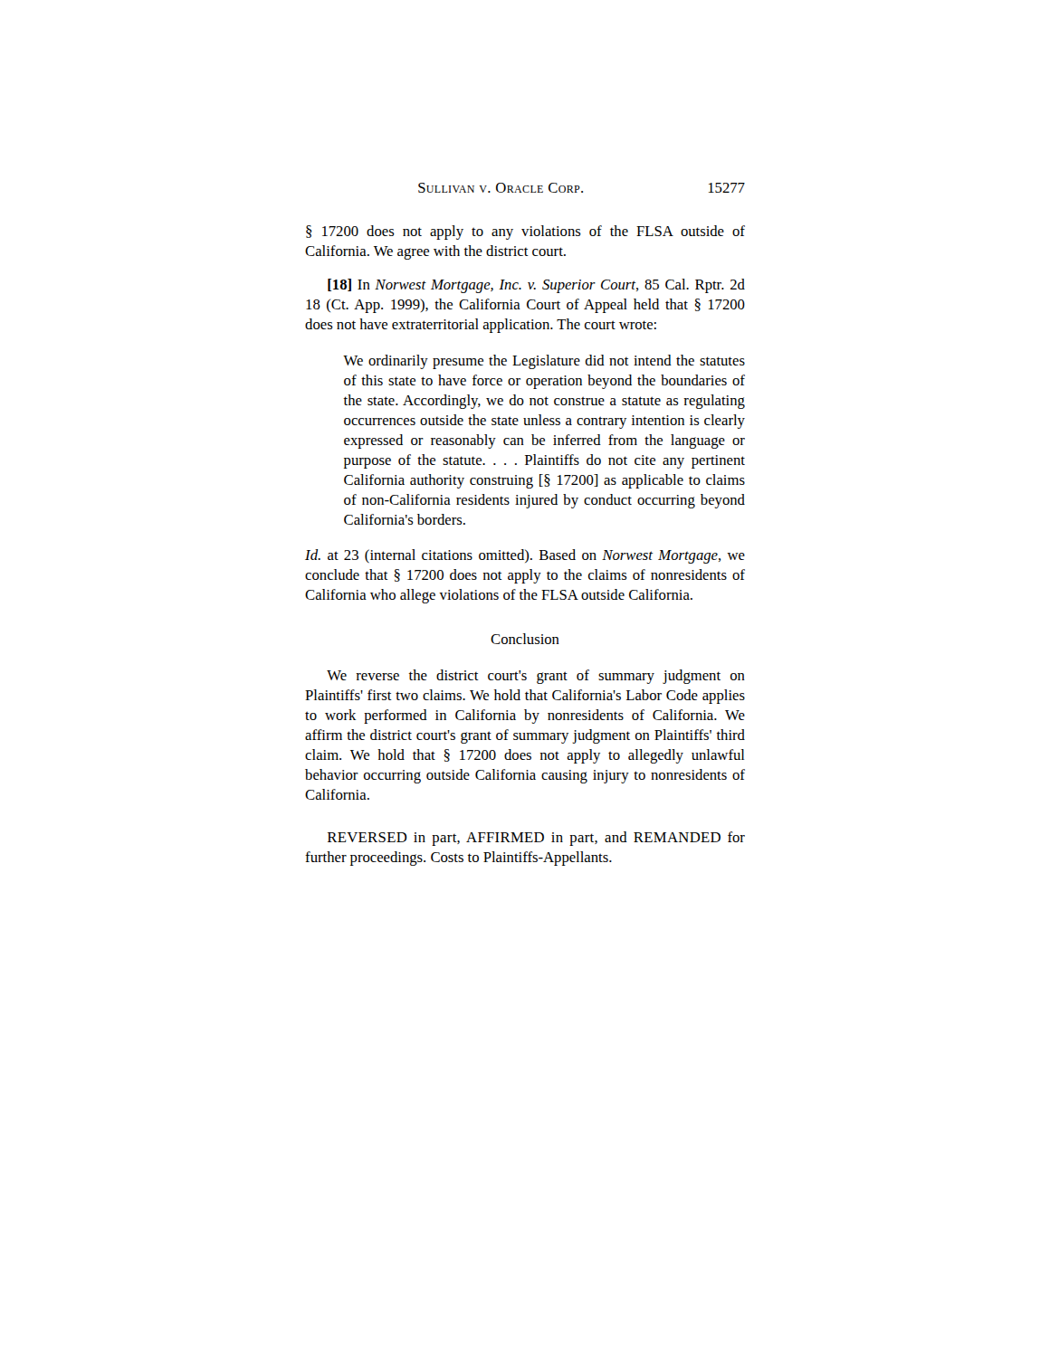Sullivan v. Oracle Corp.
15277
§ 17200 does not apply to any violations of the FLSA outside of California. We agree with the district court.
[18] In Norwest Mortgage, Inc. v. Superior Court, 85 Cal. Rptr. 2d 18 (Ct. App. 1999), the California Court of Appeal held that § 17200 does not have extraterritorial application. The court wrote:
We ordinarily presume the Legislature did not intend the statutes of this state to have force or operation beyond the boundaries of the state. Accordingly, we do not construe a statute as regulating occurrences outside the state unless a contrary intention is clearly expressed or reasonably can be inferred from the language or purpose of the statute. . . . Plaintiffs do not cite any pertinent California authority construing [§ 17200] as applicable to claims of non-California residents injured by conduct occurring beyond California's borders.
Id. at 23 (internal citations omitted). Based on Norwest Mortgage, we conclude that § 17200 does not apply to the claims of nonresidents of California who allege violations of the FLSA outside California.
Conclusion
We reverse the district court's grant of summary judgment on Plaintiffs' first two claims. We hold that California's Labor Code applies to work performed in California by nonresidents of California. We affirm the district court's grant of summary judgment on Plaintiffs' third claim. We hold that § 17200 does not apply to allegedly unlawful behavior occurring outside California causing injury to nonresidents of California.
REVERSED in part, AFFIRMED in part, and REMANDED for further proceedings. Costs to Plaintiffs-Appellants.